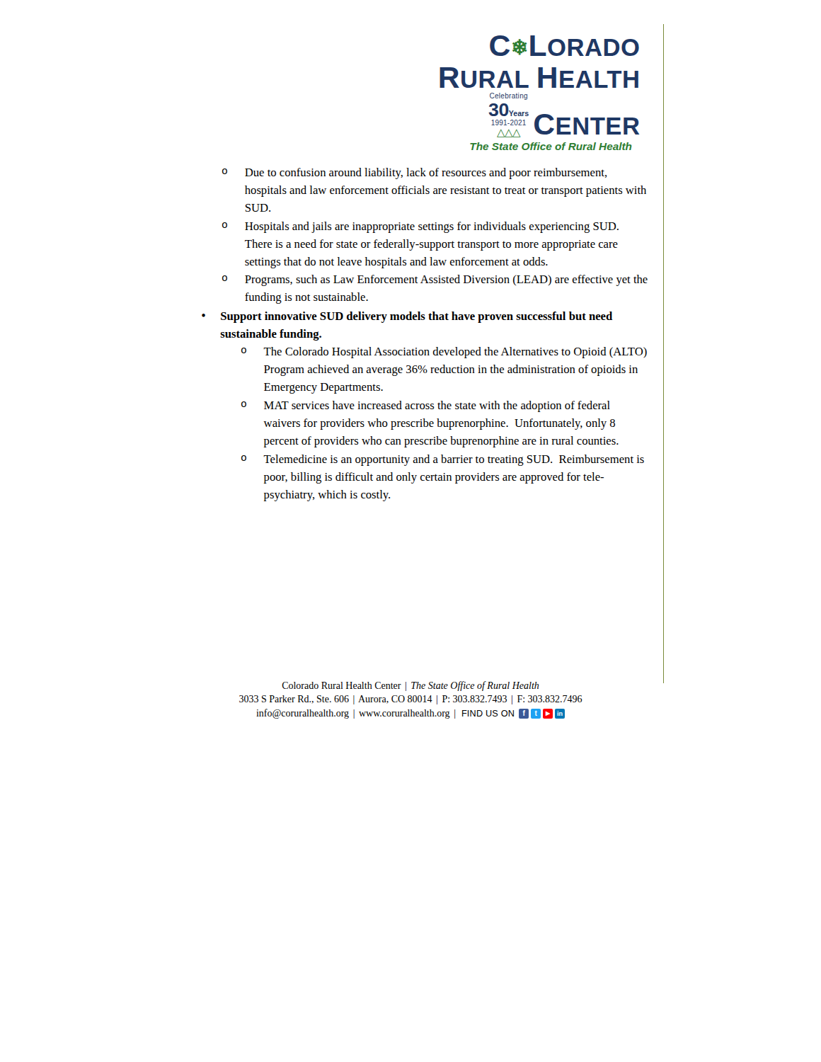C❄LORADO
RURAL HEALTH
Celebrating
30Years
1991-2021
△△△
CENTER
The State Office of Rural Health
Due to confusion around liability, lack of resources and poor reimbursement, hospitals and law enforcement officials are resistant to treat or transport patients with SUD.
Hospitals and jails are inappropriate settings for individuals experiencing SUD. There is a need for state or federally-support transport to more appropriate care settings that do not leave hospitals and law enforcement at odds.
Programs, such as Law Enforcement Assisted Diversion (LEAD) are effective yet the funding is not sustainable.
Support innovative SUD delivery models that have proven successful but need sustainable funding.
The Colorado Hospital Association developed the Alternatives to Opioid (ALTO) Program achieved an average 36% reduction in the administration of opioids in Emergency Departments.
MAT services have increased across the state with the adoption of federal waivers for providers who prescribe buprenorphine. Unfortunately, only 8 percent of providers who can prescribe buprenorphine are in rural counties.
Telemedicine is an opportunity and a barrier to treating SUD. Reimbursement is poor, billing is difficult and only certain providers are approved for tele-psychiatry, which is costly.
Colorado Rural Health Center | The State Office of Rural Health
3033 S Parker Rd., Ste. 606 | Aurora, CO 80014 | P: 303.832.7493 | F: 303.832.7496
info@coruralhealth.org | www.coruralhealth.org | FIND US ON f t ▶ in